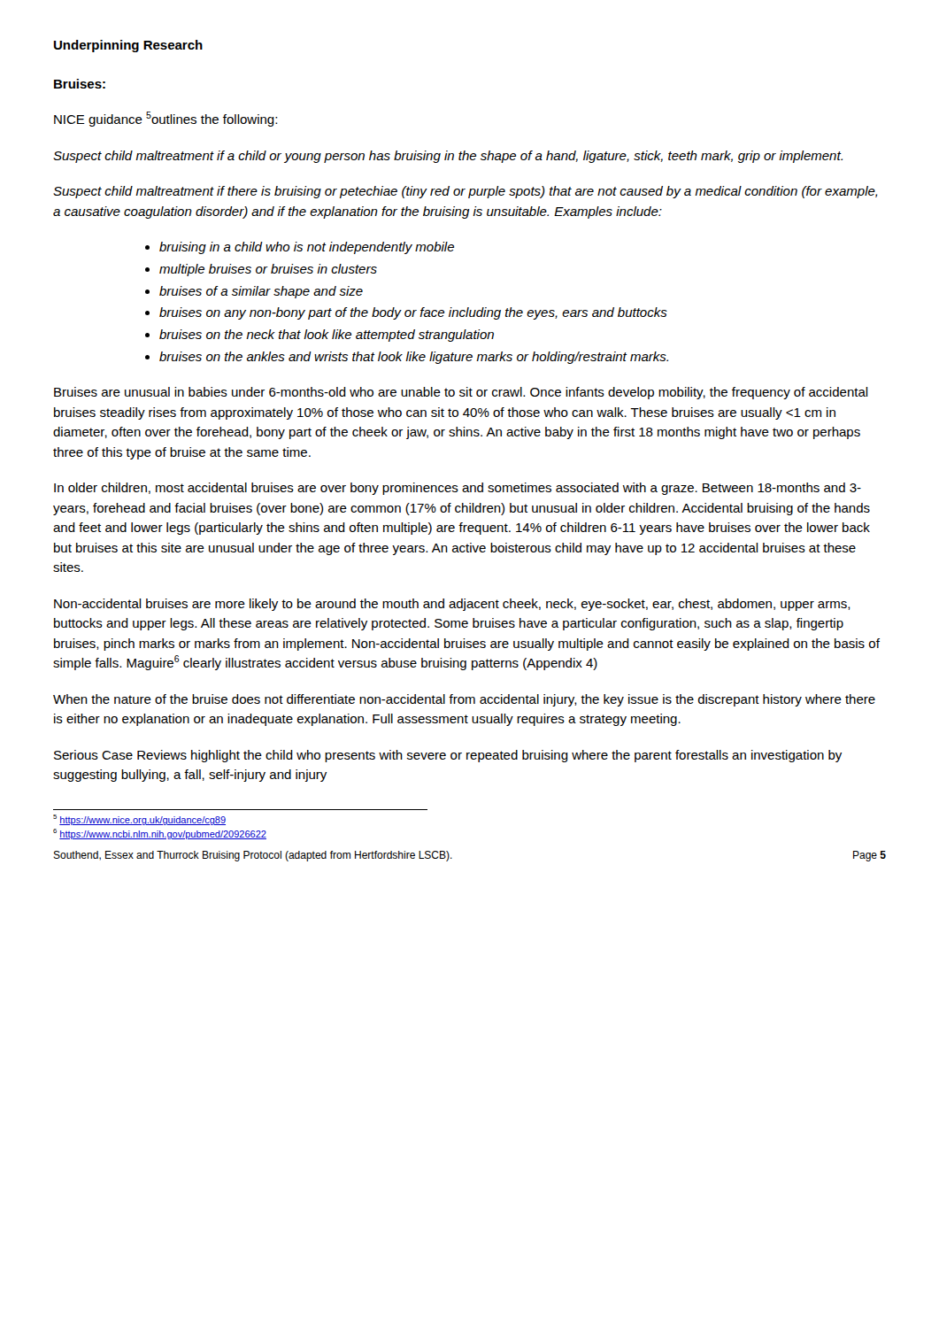Underpinning Research
Bruises:
NICE guidance 5outlines the following:
Suspect child maltreatment if a child or young person has bruising in the shape of a hand, ligature, stick, teeth mark, grip or implement.
Suspect child maltreatment if there is bruising or petechiae (tiny red or purple spots) that are not caused by a medical condition (for example, a causative coagulation disorder) and if the explanation for the bruising is unsuitable. Examples include:
bruising in a child who is not independently mobile
multiple bruises or bruises in clusters
bruises of a similar shape and size
bruises on any non-bony part of the body or face including the eyes, ears and buttocks
bruises on the neck that look like attempted strangulation
bruises on the ankles and wrists that look like ligature marks or holding/restraint marks.
Bruises are unusual in babies under 6-months-old who are unable to sit or crawl. Once infants develop mobility, the frequency of accidental bruises steadily rises from approximately 10% of those who can sit to 40% of those who can walk. These bruises are usually <1 cm in diameter, often over the forehead, bony part of the cheek or jaw, or shins. An active baby in the first 18 months might have two or perhaps three of this type of bruise at the same time.
In older children, most accidental bruises are over bony prominences and sometimes associated with a graze. Between 18-months and 3-years, forehead and facial bruises (over bone) are common (17% of children) but unusual in older children. Accidental bruising of the hands and feet and lower legs (particularly the shins and often multiple) are frequent. 14% of children 6-11 years have bruises over the lower back but bruises at this site are unusual under the age of three years. An active boisterous child may have up to 12 accidental bruises at these sites.
Non-accidental bruises are more likely to be around the mouth and adjacent cheek, neck, eye-socket, ear, chest, abdomen, upper arms, buttocks and upper legs. All these areas are relatively protected. Some bruises have a particular configuration, such as a slap, fingertip bruises, pinch marks or marks from an implement. Non-accidental bruises are usually multiple and cannot easily be explained on the basis of simple falls. Maguire6 clearly illustrates accident versus abuse bruising patterns (Appendix 4)
When the nature of the bruise does not differentiate non-accidental from accidental injury, the key issue is the discrepant history where there is either no explanation or an inadequate explanation. Full assessment usually requires a strategy meeting.
Serious Case Reviews highlight the child who presents with severe or repeated bruising where the parent forestalls an investigation by suggesting bullying, a fall, self-injury and injury
5 https://www.nice.org.uk/guidance/cg89
6 https://www.ncbi.nlm.nih.gov/pubmed/20926622
Southend, Essex and Thurrock Bruising Protocol (adapted from Hertfordshire LSCB). Page 5